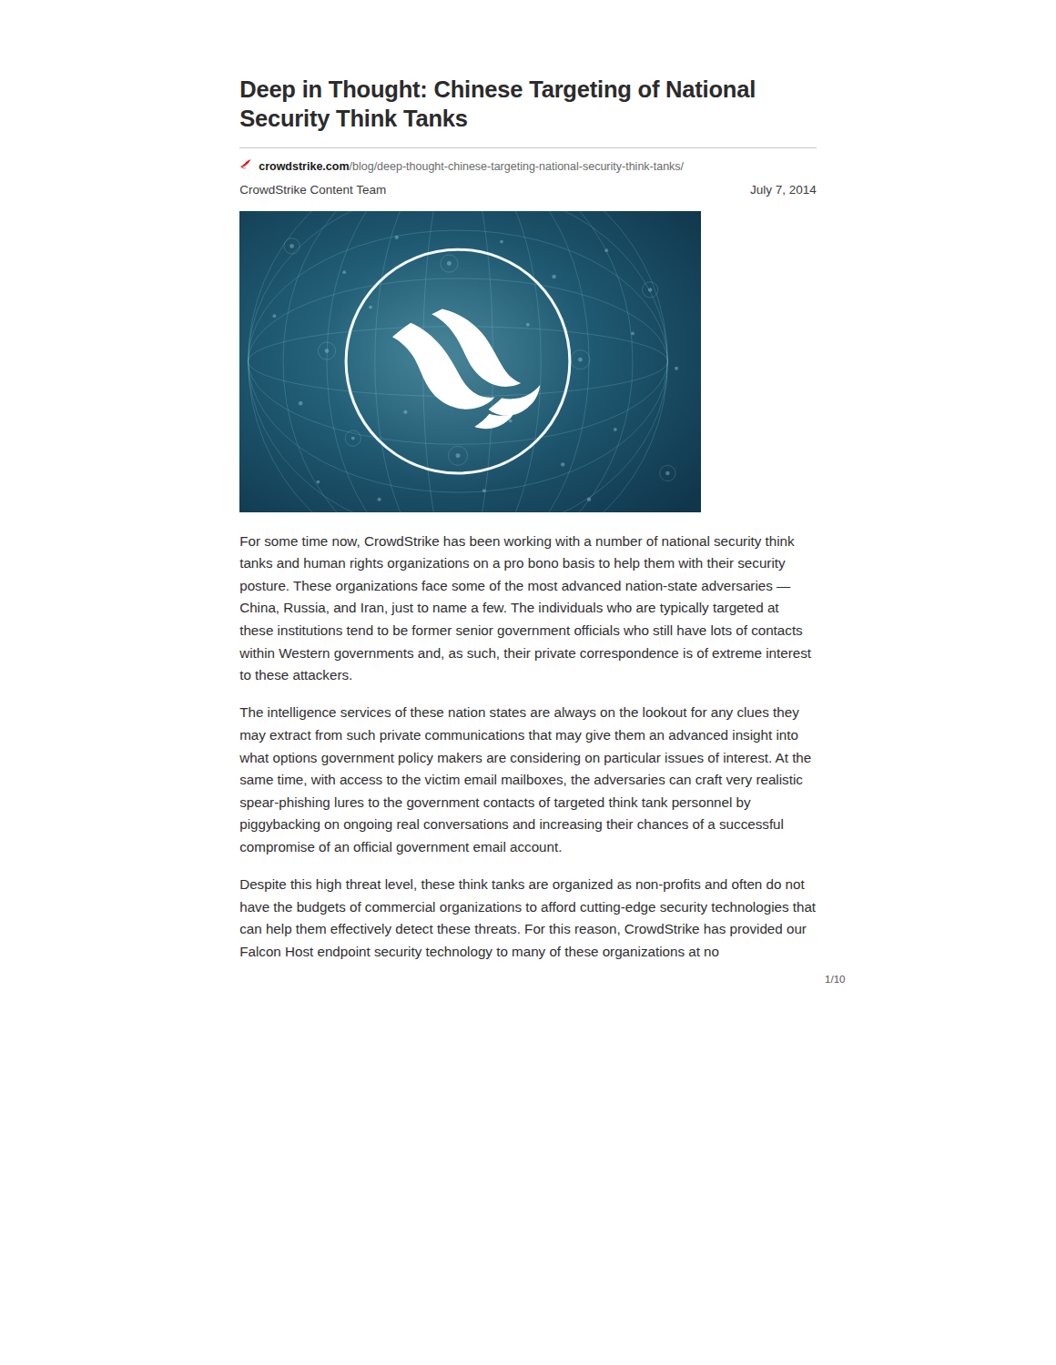Deep in Thought: Chinese Targeting of National Security Think Tanks
crowdstrike.com/blog/deep-thought-chinese-targeting-national-security-think-tanks/
CrowdStrike Content Team July 7, 2014
For some time now, CrowdStrike has been working with a number of national security think tanks and human rights organizations on a pro bono basis to help them with their security posture. These organizations face some of the most advanced nation-state adversaries — China, Russia, and Iran, just to name a few. The individuals who are typically targeted at these institutions tend to be former senior government officials who still have lots of contacts within Western governments and, as such, their private correspondence is of extreme interest to these attackers.
The intelligence services of these nation states are always on the lookout for any clues they may extract from such private communications that may give them an advanced insight into what options government policy makers are considering on particular issues of interest. At the same time, with access to the victim email mailboxes, the adversaries can craft very realistic spear-phishing lures to the government contacts of targeted think tank personnel by piggybacking on ongoing real conversations and increasing their chances of a successful compromise of an official government email account.
Despite this high threat level, these think tanks are organized as non-profits and often do not have the budgets of commercial organizations to afford cutting-edge security technologies that can help them effectively detect these threats. For this reason, CrowdStrike has provided our Falcon Host endpoint security technology to many of these organizations at no
1/10